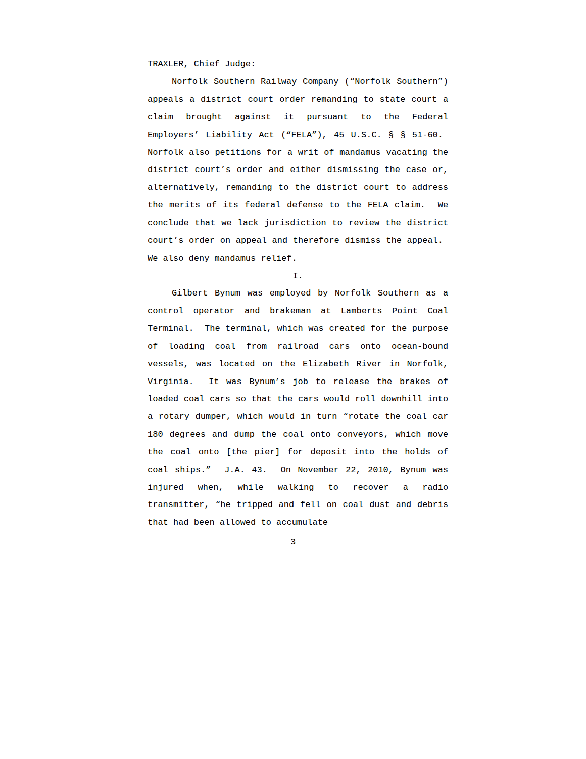TRAXLER, Chief Judge:
Norfolk Southern Railway Company (“Norfolk Southern”) appeals a district court order remanding to state court a claim brought against it pursuant to the Federal Employers’ Liability Act (“FELA”), 45 U.S.C. § § 51-60. Norfolk also petitions for a writ of mandamus vacating the district court’s order and either dismissing the case or, alternatively, remanding to the district court to address the merits of its federal defense to the FELA claim. We conclude that we lack jurisdiction to review the district court’s order on appeal and therefore dismiss the appeal. We also deny mandamus relief.
I.
Gilbert Bynum was employed by Norfolk Southern as a control operator and brakeman at Lamberts Point Coal Terminal. The terminal, which was created for the purpose of loading coal from railroad cars onto ocean-bound vessels, was located on the Elizabeth River in Norfolk, Virginia. It was Bynum’s job to release the brakes of loaded coal cars so that the cars would roll downhill into a rotary dumper, which would in turn “rotate the coal car 180 degrees and dump the coal onto conveyors, which move the coal onto [the pier] for deposit into the holds of coal ships.” J.A. 43. On November 22, 2010, Bynum was injured when, while walking to recover a radio transmitter, “he tripped and fell on coal dust and debris that had been allowed to accumulate
3